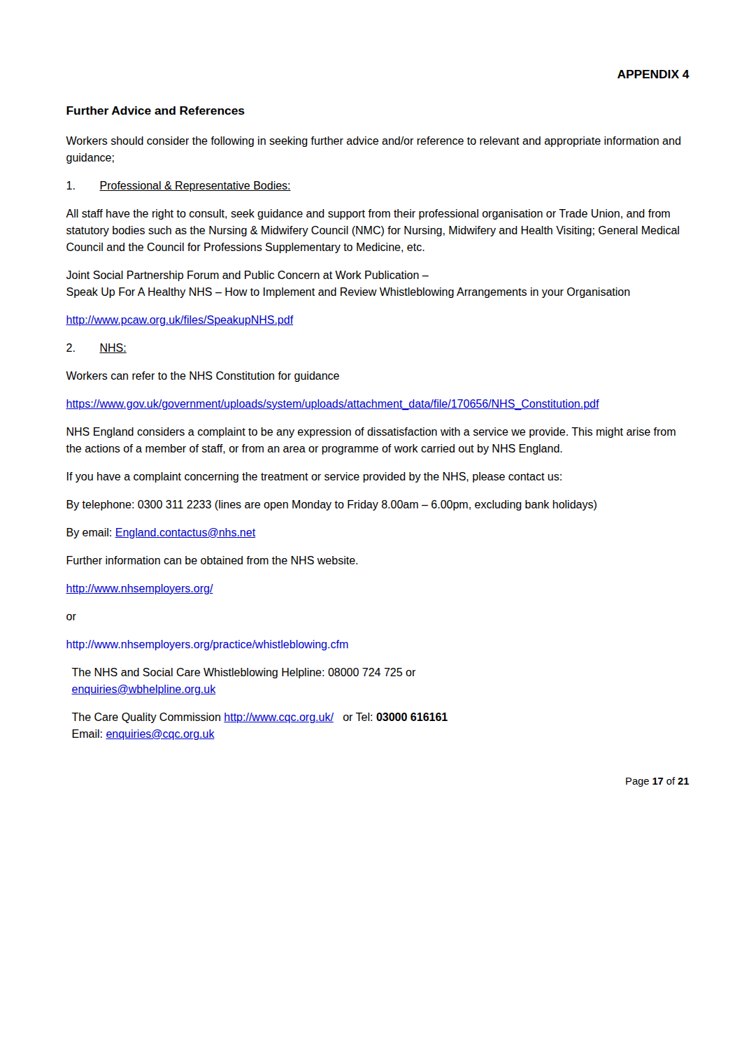APPENDIX 4
Further Advice and References
Workers should consider the following in seeking further advice and/or reference to relevant and appropriate information and guidance;
1. Professional & Representative Bodies:
All staff have the right to consult, seek guidance and support from their professional organisation or Trade Union, and from statutory bodies such as the Nursing & Midwifery Council (NMC) for Nursing, Midwifery and Health Visiting; General Medical Council and the Council for Professions Supplementary to Medicine, etc.
Joint Social Partnership Forum and Public Concern at Work Publication –
Speak Up For A Healthy NHS – How to Implement and Review Whistleblowing Arrangements in your Organisation
http://www.pcaw.org.uk/files/SpeakupNHS.pdf
2. NHS:
Workers can refer to the NHS Constitution for guidance
https://www.gov.uk/government/uploads/system/uploads/attachment_data/file/170656/NHS_Constitution.pdf
NHS England considers a complaint to be any expression of dissatisfaction with a service we provide. This might arise from the actions of a member of staff, or from an area or programme of work carried out by NHS England.
If you have a complaint concerning the treatment or service provided by the NHS, please contact us:
By telephone: 0300 311 2233 (lines are open Monday to Friday 8.00am – 6.00pm, excluding bank holidays)
By email: England.contactus@nhs.net
Further information can be obtained from the NHS website.
http://www.nhsemployers.org/
or
http://www.nhsemployers.org/practice/whistleblowing.cfm
The NHS and Social Care Whistleblowing Helpline: 08000 724 725 or
enquiries@wbhelpline.org.uk
The Care Quality Commission http://www.cqc.org.uk/ or Tel: 03000 616161
Email: enquiries@cqc.org.uk
Page 17 of 21